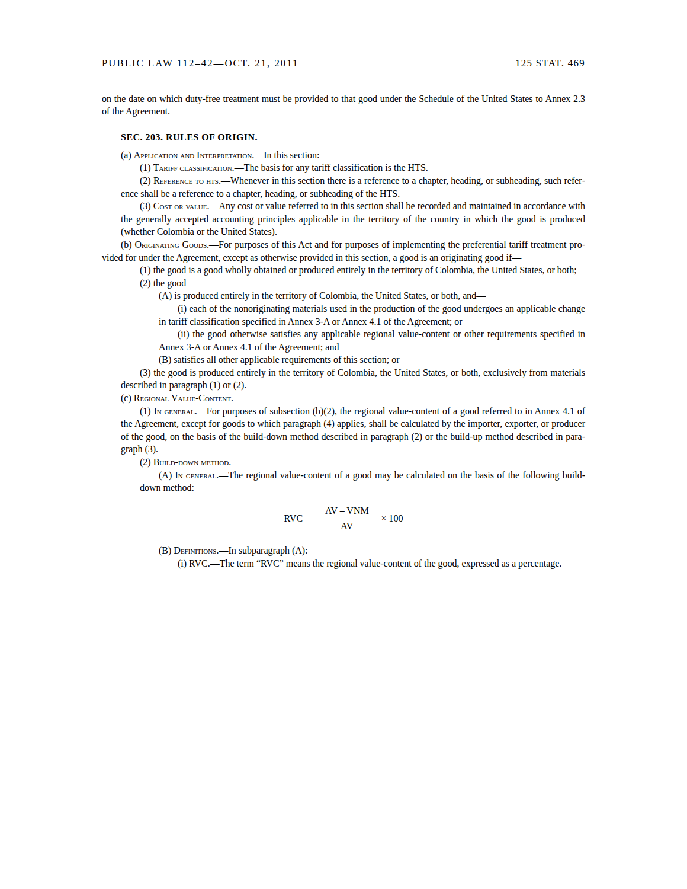PUBLIC LAW 112–42—OCT. 21, 2011 125 STAT. 469
on the date on which duty-free treatment must be provided to that good under the Schedule of the United States to Annex 2.3 of the Agreement.
SEC. 203. RULES OF ORIGIN.
(a) Application and Interpretation.—In this section:
(1) Tariff classification.—The basis for any tariff classification is the HTS.
(2) Reference to hts.—Whenever in this section there is a reference to a chapter, heading, or subheading, such reference shall be a reference to a chapter, heading, or subheading of the HTS.
(3) Cost or value.—Any cost or value referred to in this section shall be recorded and maintained in accordance with the generally accepted accounting principles applicable in the territory of the country in which the good is produced (whether Colombia or the United States).
(b) Originating Goods.—For purposes of this Act and for purposes of implementing the preferential tariff treatment provided for under the Agreement, except as otherwise provided in this section, a good is an originating good if—
(1) the good is a good wholly obtained or produced entirely in the territory of Colombia, the United States, or both;
(2) the good—
(A) is produced entirely in the territory of Colombia, the United States, or both, and—
(i) each of the nonoriginating materials used in the production of the good undergoes an applicable change in tariff classification specified in Annex 3-A or Annex 4.1 of the Agreement; or
(ii) the good otherwise satisfies any applicable regional value-content or other requirements specified in Annex 3-A or Annex 4.1 of the Agreement; and
(B) satisfies all other applicable requirements of this section; or
(3) the good is produced entirely in the territory of Colombia, the United States, or both, exclusively from materials described in paragraph (1) or (2).
(c) Regional Value-Content.—
(1) In general.—For purposes of subsection (b)(2), the regional value-content of a good referred to in Annex 4.1 of the Agreement, except for goods to which paragraph (4) applies, shall be calculated by the importer, exporter, or producer of the good, on the basis of the build-down method described in paragraph (2) or the build-up method described in paragraph (3).
(2) Build-down method.—
(A) In general.—The regional value-content of a good may be calculated on the basis of the following build-down method:
| RVC = | AV – VNM AV | × 100 |
(B) Definitions.—In subparagraph (A):
(i) RVC.—The term “RVC” means the regional value-content of the good, expressed as a percentage.